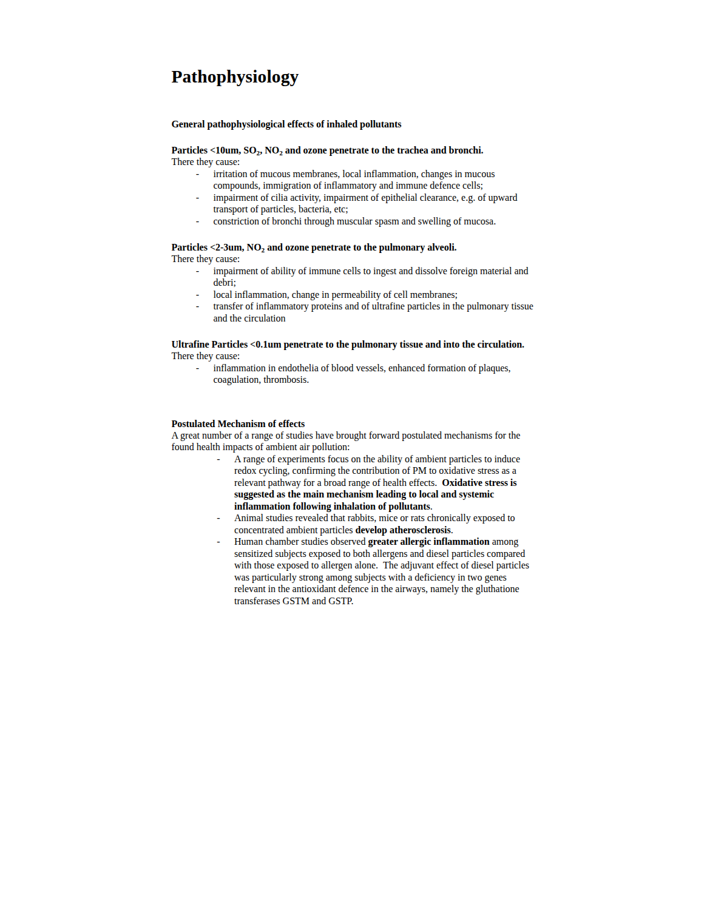Pathophysiology
General pathophysiological effects of inhaled pollutants
Particles <10um, SO2, NO2 and ozone penetrate to the trachea and bronchi.
There they cause:
irritation of mucous membranes, local inflammation, changes in mucous compounds, immigration of inflammatory and immune defence cells;
impairment of cilia activity, impairment of epithelial clearance, e.g. of upward transport of particles, bacteria, etc;
constriction of bronchi through muscular spasm and swelling of mucosa.
Particles <2-3um, NO2 and ozone penetrate to the pulmonary alveoli.
There they cause:
impairment of ability of immune cells to ingest and dissolve foreign material and debri;
local inflammation, change in permeability of cell membranes;
transfer of inflammatory proteins and of ultrafine particles in the pulmonary tissue and the circulation
Ultrafine Particles <0.1um penetrate to the pulmonary tissue and into the circulation.
There they cause:
inflammation in endothelia of blood vessels, enhanced formation of plaques, coagulation, thrombosis.
Postulated Mechanism of effects
A great number of a range of studies have brought forward postulated mechanisms for the found health impacts of ambient air pollution:
A range of experiments focus on the ability of ambient particles to induce redox cycling, confirming the contribution of PM to oxidative stress as a relevant pathway for a broad range of health effects. Oxidative stress is suggested as the main mechanism leading to local and systemic inflammation following inhalation of pollutants.
Animal studies revealed that rabbits, mice or rats chronically exposed to concentrated ambient particles develop atherosclerosis.
Human chamber studies observed greater allergic inflammation among sensitized subjects exposed to both allergens and diesel particles compared with those exposed to allergen alone. The adjuvant effect of diesel particles was particularly strong among subjects with a deficiency in two genes relevant in the antioxidant defence in the airways, namely the gluthatione transferases GSTM and GSTP.